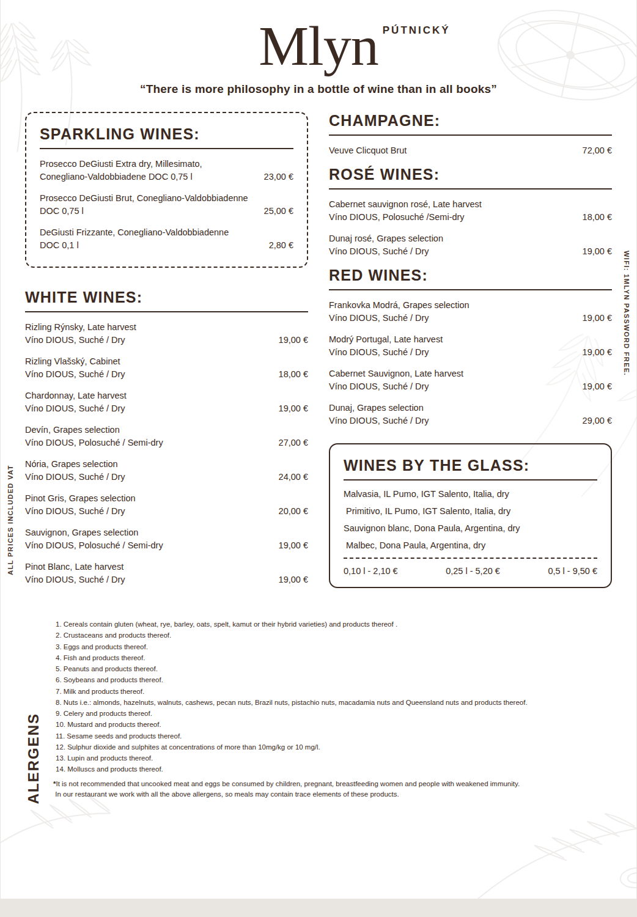Pútnický Mlyn
“There is more philosophy in a bottle of wine than in all books”
All prices included VAT
WIFI: 1MLYN PASSWORD FREE.
Sparkling wines:
Prosecco DeGiusti Extra dry, Millesimato,
Conegliano-Valdobbiadene DOC 0,75 l 23,00 €
Prosecco DeGiusti Brut, Conegliano-Valdobbiadenne
DOC 0,75 l 25,00 €
DeGiusti Frizzante, Conegliano-Valdobbiadenne
DOC 0,1 l 2,80 €
White wines:
Rizling Rýnsky, Late harvest
Víno DIOUS, Suché / Dry 19,00 €
Rizling Vlašský, Cabinet
Víno DIOUS, Suché / Dry 18,00 €
Chardonnay, Late harvest
Víno DIOUS, Suché / Dry 19,00 €
Devín, Grapes selection
Víno DIOUS, Polosuché / Semi-dry 27,00 €
Nória, Grapes selection
Víno DIOUS, Suché / Dry 24,00 €
Pinot Gris, Grapes selection
Víno DIOUS, Suché / Dry 20,00 €
Sauvignon, Grapes selection
Víno DIOUS, Polosuché / Semi-dry 19,00 €
Pinot Blanc, Late harvest
Víno DIOUS, Suché / Dry 19,00 €
Champagne:
Veuve Clicquot Brut 72,00 €
Rosé wines:
Cabernet sauvignon rosé, Late harvest
Víno DIOUS, Polosuché /Semi-dry 18,00 €
Dunaj rosé, Grapes selection
Víno DIOUS, Suché / Dry 19,00 €
Red wines:
Frankovka Modrá, Grapes selection
Víno DIOUS, Suché / Dry 19,00 €
Modrý Portugal, Late harvest
Víno DIOUS, Suché / Dry 19,00 €
Cabernet Sauvignon, Late harvest
Víno DIOUS, Suché / Dry 19,00 €
Dunaj, Grapes selection
Víno DIOUS, Suché / Dry 29,00 €
Wines by the glass:
Malvasia, IL Pumo, IGT Salento, Italia, dry
Primitivo, IL Pumo, IGT Salento, Italia, dry
Sauvignon blanc, Dona Paula, Argentina, dry
Malbec, Dona Paula, Argentina, dry
0,10 l - 2,10 € 0,25 l - 5,20 € 0,5 l - 9,50 €
Alergens
Cereals contain gluten (wheat, rye, barley, oats, spelt, kamut or their hybrid varieties) and products thereof .
Crustaceans and products thereof.
Eggs and products thereof.
Fish and products thereof.
Peanuts and products thereof.
Soybeans and products thereof.
Milk and products thereof.
Nuts i.e.: almonds, hazelnuts, walnuts, cashews, pecan nuts, Brazil nuts, pistachio nuts, macadamia nuts and Queensland nuts and products thereof.
Celery and products thereof.
Mustard and products thereof.
Sesame seeds and products thereof.
Sulphur dioxide and sulphites at concentrations of more than 10mg/kg or 10 mg/l.
Lupin and products thereof.
Molluscs and products thereof.
*It is not recommended that uncooked meat and eggs be consumed by children, pregnant, breastfeeding women and people with weakened immunity.
In our restaurant we work with all the above allergens, so meals may contain trace elements of these products.